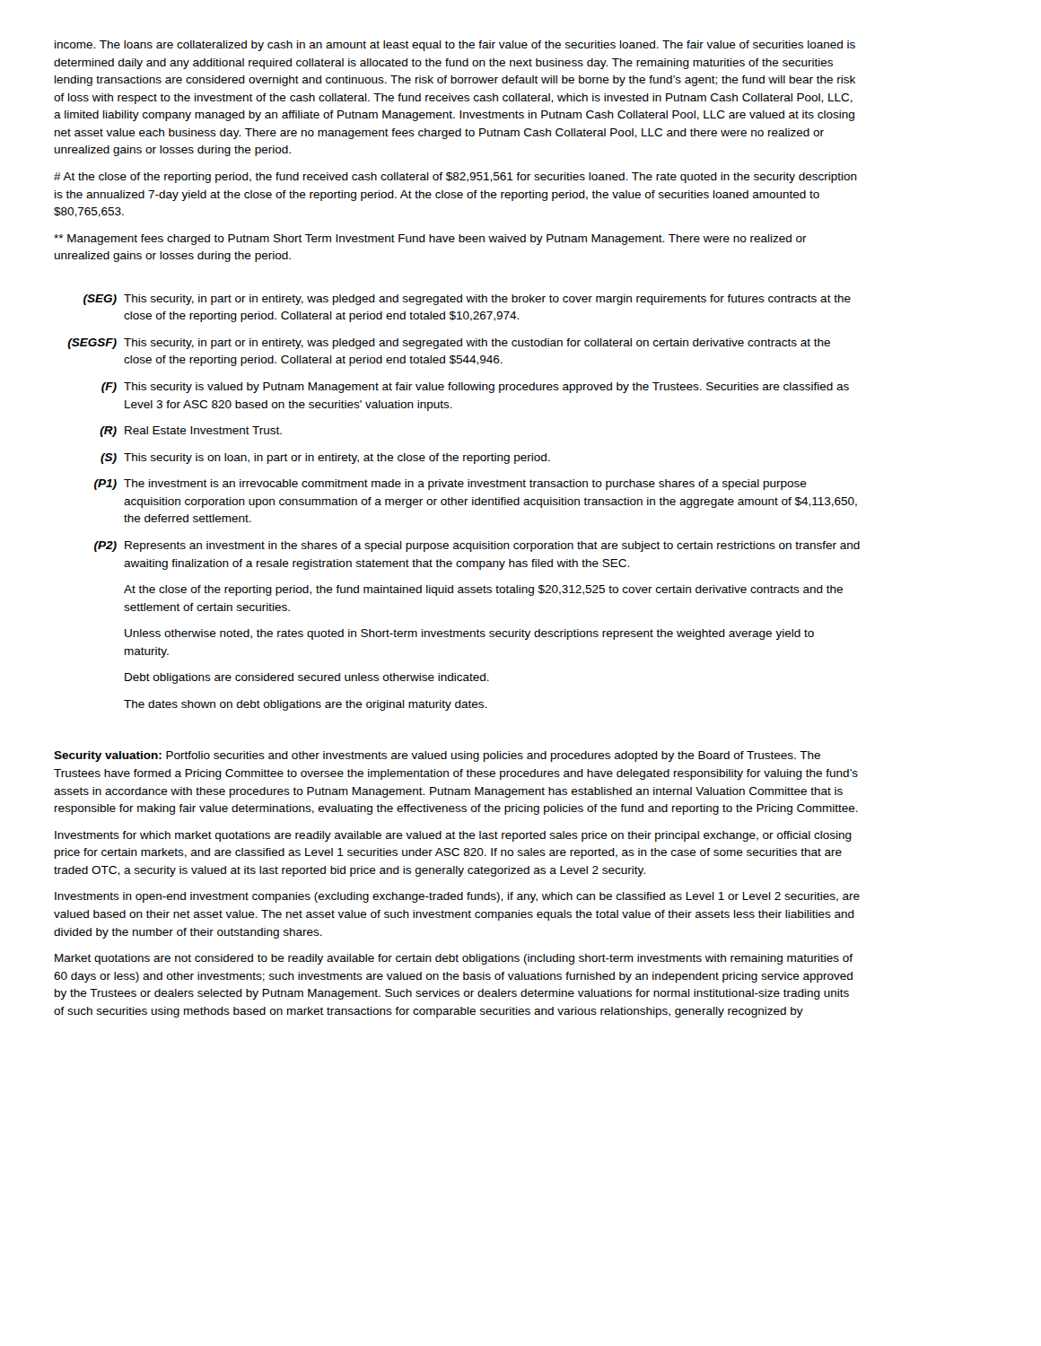income. The loans are collateralized by cash in an amount at least equal to the fair value of the securities loaned. The fair value of securities loaned is determined daily and any additional required collateral is allocated to the fund on the next business day. The remaining maturities of the securities lending transactions are considered overnight and continuous. The risk of borrower default will be borne by the fund’s agent; the fund will bear the risk of loss with respect to the investment of the cash collateral. The fund receives cash collateral, which is invested in Putnam Cash Collateral Pool, LLC, a limited liability company managed by an affiliate of Putnam Management. Investments in Putnam Cash Collateral Pool, LLC are valued at its closing net asset value each business day. There are no management fees charged to Putnam Cash Collateral Pool, LLC and there were no realized or unrealized gains or losses during the period.
# At the close of the reporting period, the fund received cash collateral of $82,951,561 for securities loaned. The rate quoted in the security description is the annualized 7-day yield at the close of the reporting period. At the close of the reporting period, the value of securities loaned amounted to $80,765,653.
** Management fees charged to Putnam Short Term Investment Fund have been waived by Putnam Management. There were no realized or unrealized gains or losses during the period.
| (SEG) | This security, in part or in entirety, was pledged and segregated with the broker to cover margin requirements for futures contracts at the close of the reporting period. Collateral at period end totaled $10,267,974. |
| (SEGSF) | This security, in part or in entirety, was pledged and segregated with the custodian for collateral on certain derivative contracts at the close of the reporting period. Collateral at period end totaled $544,946. |
| (F) | This security is valued by Putnam Management at fair value following procedures approved by the Trustees. Securities are classified as Level 3 for ASC 820 based on the securities' valuation inputs. |
| (R) | Real Estate Investment Trust. |
| (S) | This security is on loan, in part or in entirety, at the close of the reporting period. |
| (P1) | The investment is an irrevocable commitment made in a private investment transaction to purchase shares of a special purpose acquisition corporation upon consummation of a merger or other identified acquisition transaction in the aggregate amount of $4,113,650, the deferred settlement. |
| (P2) | Represents an investment in the shares of a special purpose acquisition corporation that are subject to certain restrictions on transfer and awaiting finalization of a resale registration statement that the company has filed with the SEC. |
| | At the close of the reporting period, the fund maintained liquid assets totaling $20,312,525 to cover certain derivative contracts and the settlement of certain securities. |
| | Unless otherwise noted, the rates quoted in Short-term investments security descriptions represent the weighted average yield to maturity. |
| | Debt obligations are considered secured unless otherwise indicated. |
| | The dates shown on debt obligations are the original maturity dates. |
Security valuation: Portfolio securities and other investments are valued using policies and procedures adopted by the Board of Trustees. The Trustees have formed a Pricing Committee to oversee the implementation of these procedures and have delegated responsibility for valuing the fund’s assets in accordance with these procedures to Putnam Management. Putnam Management has established an internal Valuation Committee that is responsible for making fair value determinations, evaluating the effectiveness of the pricing policies of the fund and reporting to the Pricing Committee.
Investments for which market quotations are readily available are valued at the last reported sales price on their principal exchange, or official closing price for certain markets, and are classified as Level 1 securities under ASC 820. If no sales are reported, as in the case of some securities that are traded OTC, a security is valued at its last reported bid price and is generally categorized as a Level 2 security.
Investments in open-end investment companies (excluding exchange-traded funds), if any, which can be classified as Level 1 or Level 2 securities, are valued based on their net asset value. The net asset value of such investment companies equals the total value of their assets less their liabilities and divided by the number of their outstanding shares.
Market quotations are not considered to be readily available for certain debt obligations (including short-term investments with remaining maturities of 60 days or less) and other investments; such investments are valued on the basis of valuations furnished by an independent pricing service approved by the Trustees or dealers selected by Putnam Management. Such services or dealers determine valuations for normal institutional-size trading units of such securities using methods based on market transactions for comparable securities and various relationships, generally recognized by